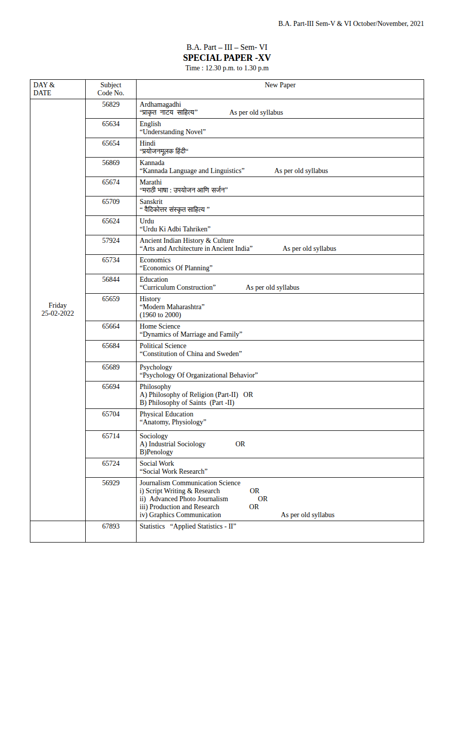B.A. Part-III Sem-V & VI October/November, 2021
B.A. Part – III – Sem- VI
SPECIAL PAPER -XV
Time : 12.30 p.m. to 1.30 p.m
| DAY & DATE | Subject Code No. | New Paper |
| --- | --- | --- |
| Friday 25-02-2022 | 56829 | Ardhamagadhi “प्राकृत नाटय साहित्य” As per old syllabus |
| 65634 | English “Understanding Novel” |
| 65654 | Hindi “प्रयोजनमूलक हिंदी“ |
| 56869 | Kannada “Kannada Language and Linguistics” As per old syllabus |
| 65674 | Marathi “मराठी भाषा : उपयोजन आणि सर्जन” |
| 65709 | Sanskrit “ वैदिकोत्तर संस्कृत साहित्य ” |
| 65624 | Urdu “Urdu Ki Adbi Tahriken” |
| 57924 | Ancient Indian History & Culture “Arts and Architecture in Ancient India” As per old syllabus |
| 65734 | Economics “Economics Of Planning” |
| 56844 | Education “Curriculum Construction” As per old syllabus |
| 65659 | History “Modern Maharashtra” (1960 to 2000) |
| 65664 | Home Science “Dynamics of Marriage and Family” |
| 65684 | Political Science “Constitution of China and Sweden” |
| 65689 | Psychology “Psychology Of Organizational Behavior” |
| 65694 | Philosophy A) Philosophy of Religion (Part-II) OR B) Philosophy of Saints (Part -II) |
| 65704 | Physical Education “Anatomy, Physiology” |
| 65714 | Sociology A) Industrial Sociology OR B)Penology |
| 65724 | Social Work “Social Work Research” |
| 56929 | Journalism Communication Science i) Script Writing & Research OR ii) Advanced Photo Journalism OR iii) Production and Research OR iv) Graphics Communication As per old syllabus |
| | 67893 | Statistics “Applied Statistics - II” |